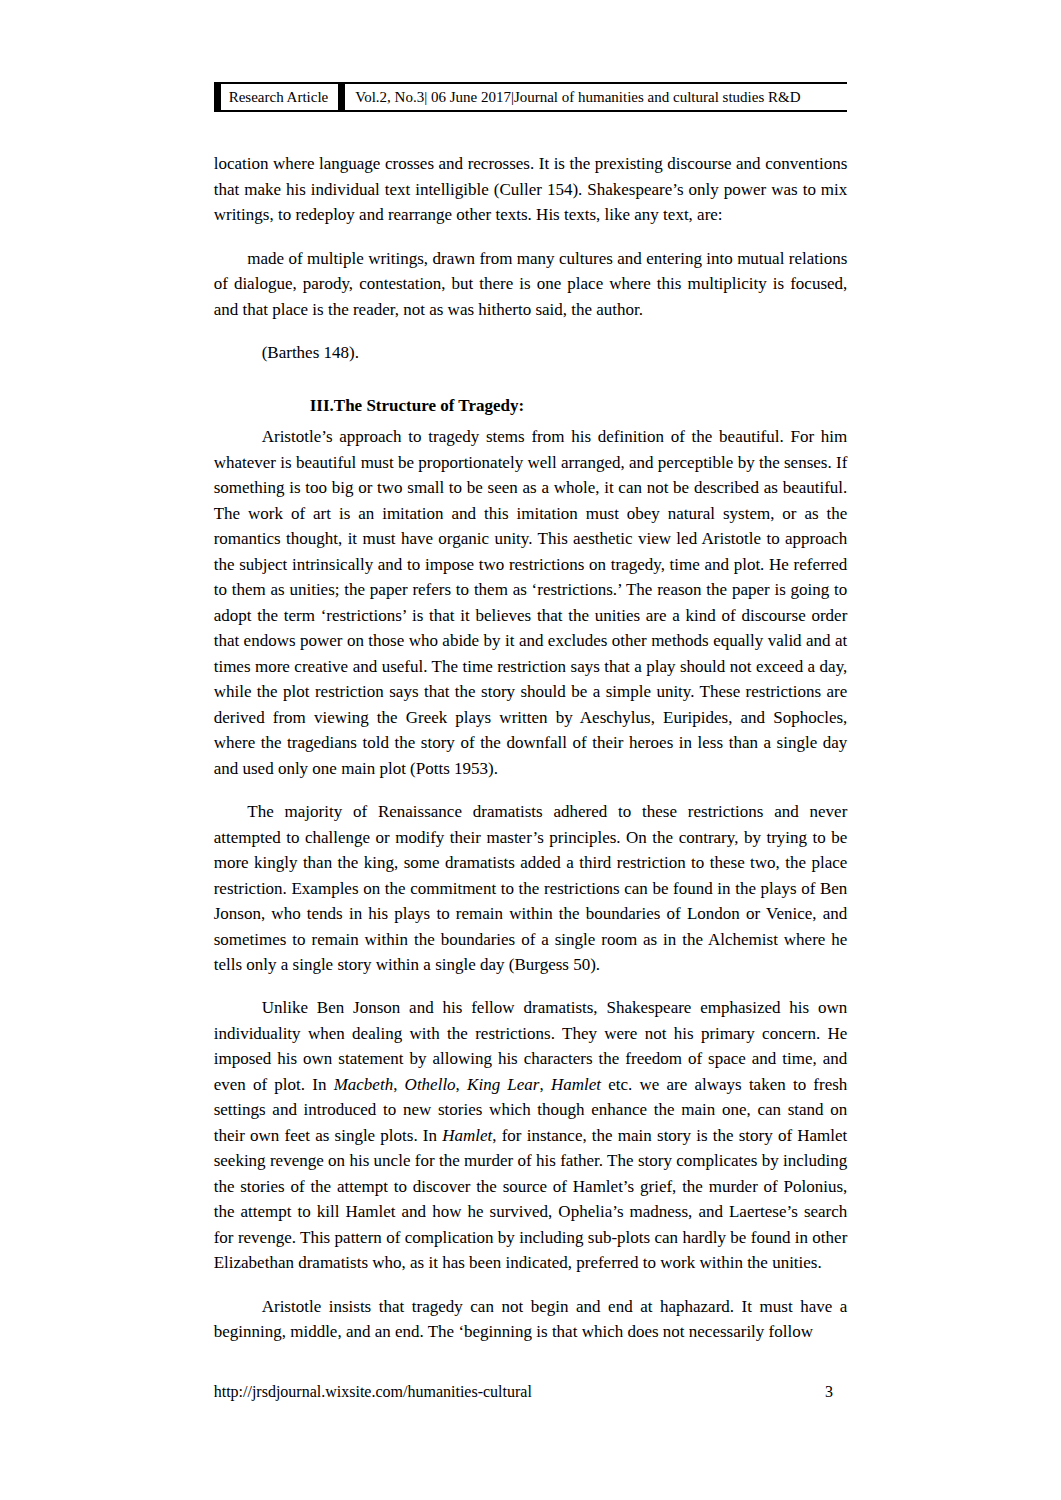Research Article Vol.2, No.3| 06 June 2017|Journal of humanities and cultural studies R&D
location where language crosses and recrosses. It is the prexisting discourse and conventions that make his individual text intelligible (Culler 154). Shakespeare’s only power was to mix writings, to redeploy and rearrange other texts. His texts, like any text, are:
made of multiple writings, drawn from many cultures and entering into mutual relations of dialogue, parody, contestation, but there is one place where this multiplicity is focused, and that place is the reader, not as was hitherto said, the author.
(Barthes 148).
III. The Structure of Tragedy:
Aristotle’s approach to tragedy stems from his definition of the beautiful. For him whatever is beautiful must be proportionately well arranged, and perceptible by the senses. If something is too big or two small to be seen as a whole, it can not be described as beautiful. The work of art is an imitation and this imitation must obey natural system, or as the romantics thought, it must have organic unity. This aesthetic view led Aristotle to approach the subject intrinsically and to impose two restrictions on tragedy, time and plot. He referred to them as unities; the paper refers to them as ‘restrictions.’ The reason the paper is going to adopt the term ‘restrictions’ is that it believes that the unities are a kind of discourse order that endows power on those who abide by it and excludes other methods equally valid and at times more creative and useful. The time restriction says that a play should not exceed a day, while the plot restriction says that the story should be a simple unity. These restrictions are derived from viewing the Greek plays written by Aeschylus, Euripides, and Sophocles, where the tragedians told the story of the downfall of their heroes in less than a single day and used only one main plot (Potts 1953).
The majority of Renaissance dramatists adhered to these restrictions and never attempted to challenge or modify their master’s principles. On the contrary, by trying to be more kingly than the king, some dramatists added a third restriction to these two, the place restriction. Examples on the commitment to the restrictions can be found in the plays of Ben Jonson, who tends in his plays to remain within the boundaries of London or Venice, and sometimes to remain within the boundaries of a single room as in the Alchemist where he tells only a single story within a single day (Burgess 50).
Unlike Ben Jonson and his fellow dramatists, Shakespeare emphasized his own individuality when dealing with the restrictions. They were not his primary concern. He imposed his own statement by allowing his characters the freedom of space and time, and even of plot. In Macbeth, Othello, King Lear, Hamlet etc. we are always taken to fresh settings and introduced to new stories which though enhance the main one, can stand on their own feet as single plots. In Hamlet, for instance, the main story is the story of Hamlet seeking revenge on his uncle for the murder of his father. The story complicates by including the stories of the attempt to discover the source of Hamlet’s grief, the murder of Polonius, the attempt to kill Hamlet and how he survived, Ophelia’s madness, and Laertese’s search for revenge. This pattern of complication by including sub-plots can hardly be found in other Elizabethan dramatists who, as it has been indicated, preferred to work within the unities.
Aristotle insists that tragedy can not begin and end at haphazard. It must have a beginning, middle, and an end. The ‘beginning is that which does not necessarily follow
http://jrsdjournal.wixsite.com/humanities-cultural 3